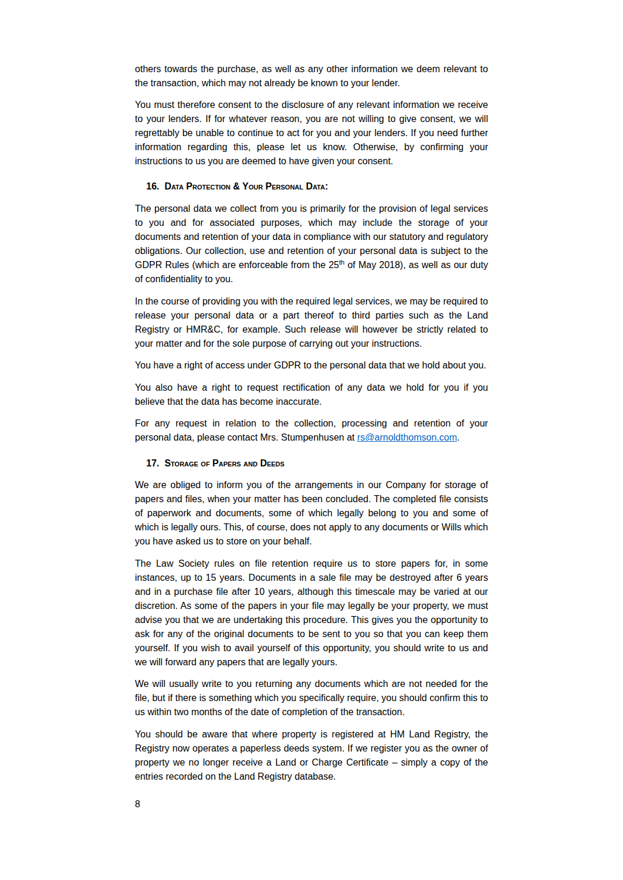others towards the purchase, as well as any other information we deem relevant to the transaction, which may not already be known to your lender.
You must therefore consent to the disclosure of any relevant information we receive to your lenders. If for whatever reason, you are not willing to give consent, we will regrettably be unable to continue to act for you and your lenders. If you need further information regarding this, please let us know. Otherwise, by confirming your instructions to us you are deemed to have given your consent.
16. Data Protection & Your Personal Data:
The personal data we collect from you is primarily for the provision of legal services to you and for associated purposes, which may include the storage of your documents and retention of your data in compliance with our statutory and regulatory obligations. Our collection, use and retention of your personal data is subject to the GDPR Rules (which are enforceable from the 25th of May 2018), as well as our duty of confidentiality to you.
In the course of providing you with the required legal services, we may be required to release your personal data or a part thereof to third parties such as the Land Registry or HMR&C, for example. Such release will however be strictly related to your matter and for the sole purpose of carrying out your instructions.
You have a right of access under GDPR to the personal data that we hold about you.
You also have a right to request rectification of any data we hold for you if you believe that the data has become inaccurate.
For any request in relation to the collection, processing and retention of your personal data, please contact Mrs. Stumpenhusen at rs@arnoldthomson.com.
17. Storage of Papers and Deeds
We are obliged to inform you of the arrangements in our Company for storage of papers and files, when your matter has been concluded. The completed file consists of paperwork and documents, some of which legally belong to you and some of which is legally ours. This, of course, does not apply to any documents or Wills which you have asked us to store on your behalf.
The Law Society rules on file retention require us to store papers for, in some instances, up to 15 years. Documents in a sale file may be destroyed after 6 years and in a purchase file after 10 years, although this timescale may be varied at our discretion. As some of the papers in your file may legally be your property, we must advise you that we are undertaking this procedure. This gives you the opportunity to ask for any of the original documents to be sent to you so that you can keep them yourself. If you wish to avail yourself of this opportunity, you should write to us and we will forward any papers that are legally yours.
We will usually write to you returning any documents which are not needed for the file, but if there is something which you specifically require, you should confirm this to us within two months of the date of completion of the transaction.
You should be aware that where property is registered at HM Land Registry, the Registry now operates a paperless deeds system. If we register you as the owner of property we no longer receive a Land or Charge Certificate – simply a copy of the entries recorded on the Land Registry database.
8